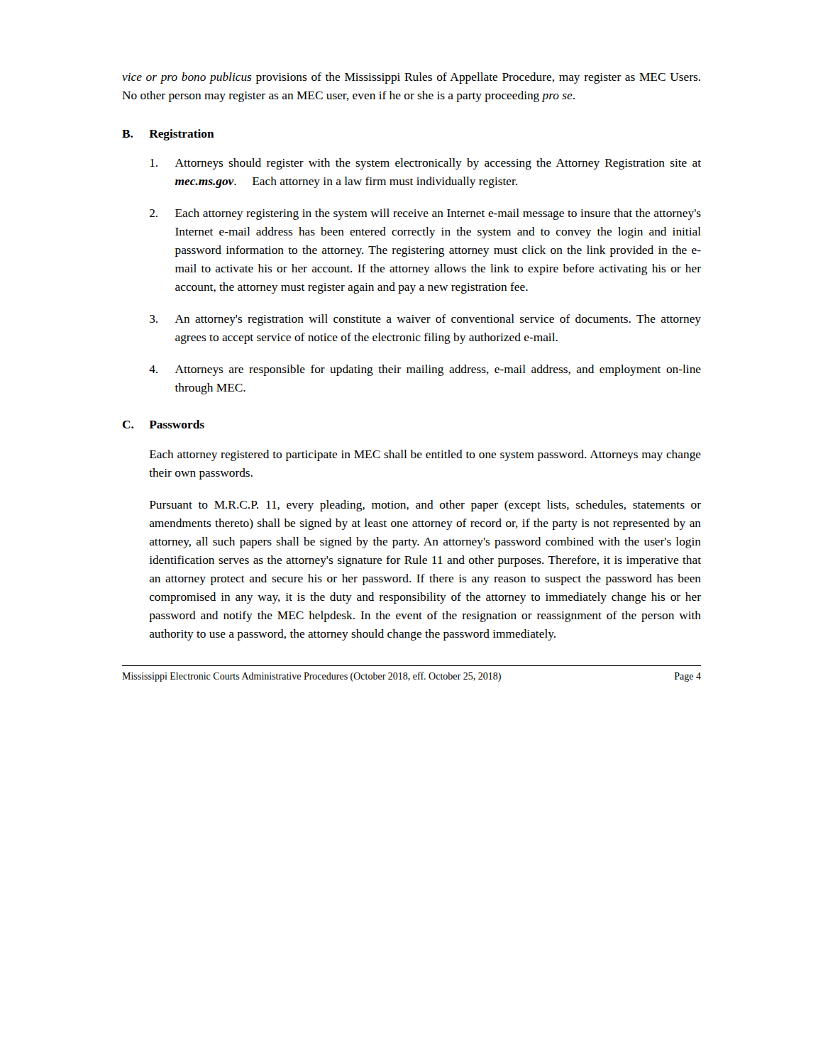vice or pro bono publicus provisions of the Mississippi Rules of Appellate Procedure, may register as MEC Users. No other person may register as an MEC user, even if he or she is a party proceeding pro se.
B. Registration
Attorneys should register with the system electronically by accessing the Attorney Registration site at mec.ms.gov. Each attorney in a law firm must individually register.
Each attorney registering in the system will receive an Internet e-mail message to insure that the attorney's Internet e-mail address has been entered correctly in the system and to convey the login and initial password information to the attorney. The registering attorney must click on the link provided in the e-mail to activate his or her account. If the attorney allows the link to expire before activating his or her account, the attorney must register again and pay a new registration fee.
An attorney's registration will constitute a waiver of conventional service of documents. The attorney agrees to accept service of notice of the electronic filing by authorized e-mail.
Attorneys are responsible for updating their mailing address, e-mail address, and employment on-line through MEC.
C. Passwords
Each attorney registered to participate in MEC shall be entitled to one system password. Attorneys may change their own passwords.
Pursuant to M.R.C.P. 11, every pleading, motion, and other paper (except lists, schedules, statements or amendments thereto) shall be signed by at least one attorney of record or, if the party is not represented by an attorney, all such papers shall be signed by the party. An attorney's password combined with the user's login identification serves as the attorney's signature for Rule 11 and other purposes. Therefore, it is imperative that an attorney protect and secure his or her password. If there is any reason to suspect the password has been compromised in any way, it is the duty and responsibility of the attorney to immediately change his or her password and notify the MEC helpdesk. In the event of the resignation or reassignment of the person with authority to use a password, the attorney should change the password immediately.
Mississippi Electronic Courts Administrative Procedures (October 2018, eff. October 25, 2018) Page 4